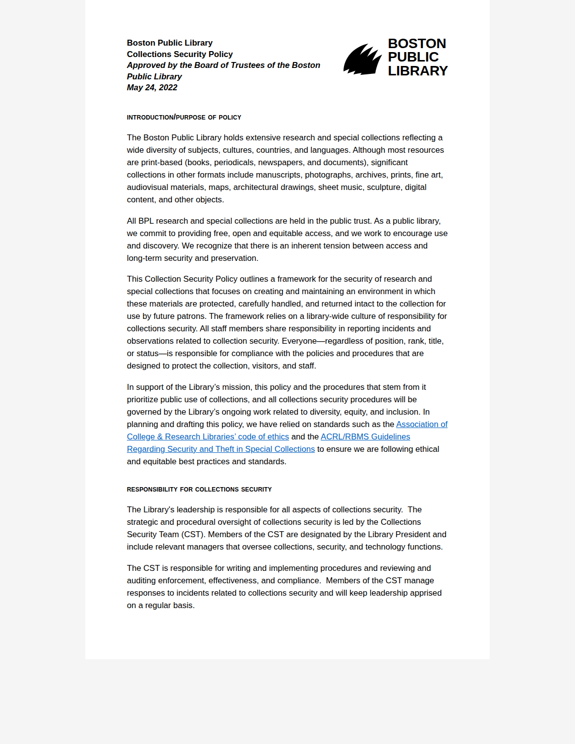Boston Public Library
Collections Security Policy
Approved by the Board of Trustees of the Boston Public Library
May 24, 2022
Boston
Public
Library
Introduction/Purpose of Policy
The Boston Public Library holds extensive research and special collections reflecting a wide diversity of subjects, cultures, countries, and languages. Although most resources are print-based (books, periodicals, newspapers, and documents), significant collections in other formats include manuscripts, photographs, archives, prints, fine art, audiovisual materials, maps, architectural drawings, sheet music, sculpture, digital content, and other objects.
All BPL research and special collections are held in the public trust. As a public library, we commit to providing free, open and equitable access, and we work to encourage use and discovery. We recognize that there is an inherent tension between access and long-term security and preservation.
This Collection Security Policy outlines a framework for the security of research and special collections that focuses on creating and maintaining an environment in which these materials are protected, carefully handled, and returned intact to the collection for use by future patrons. The framework relies on a library-wide culture of responsibility for collections security. All staff members share responsibility in reporting incidents and observations related to collection security. Everyone—regardless of position, rank, title, or status—is responsible for compliance with the policies and procedures that are designed to protect the collection, visitors, and staff.
In support of the Library’s mission, this policy and the procedures that stem from it prioritize public use of collections, and all collections security procedures will be governed by the Library’s ongoing work related to diversity, equity, and inclusion. In planning and drafting this policy, we have relied on standards such as the Association of College & Research Libraries’ code of ethics and the ACRL/RBMS Guidelines Regarding Security and Theft in Special Collections to ensure we are following ethical and equitable best practices and standards.
Responsibility for Collections Security
The Library's leadership is responsible for all aspects of collections security. The strategic and procedural oversight of collections security is led by the Collections Security Team (CST). Members of the CST are designated by the Library President and include relevant managers that oversee collections, security, and technology functions.
The CST is responsible for writing and implementing procedures and reviewing and auditing enforcement, effectiveness, and compliance. Members of the CST manage responses to incidents related to collections security and will keep leadership apprised on a regular basis.